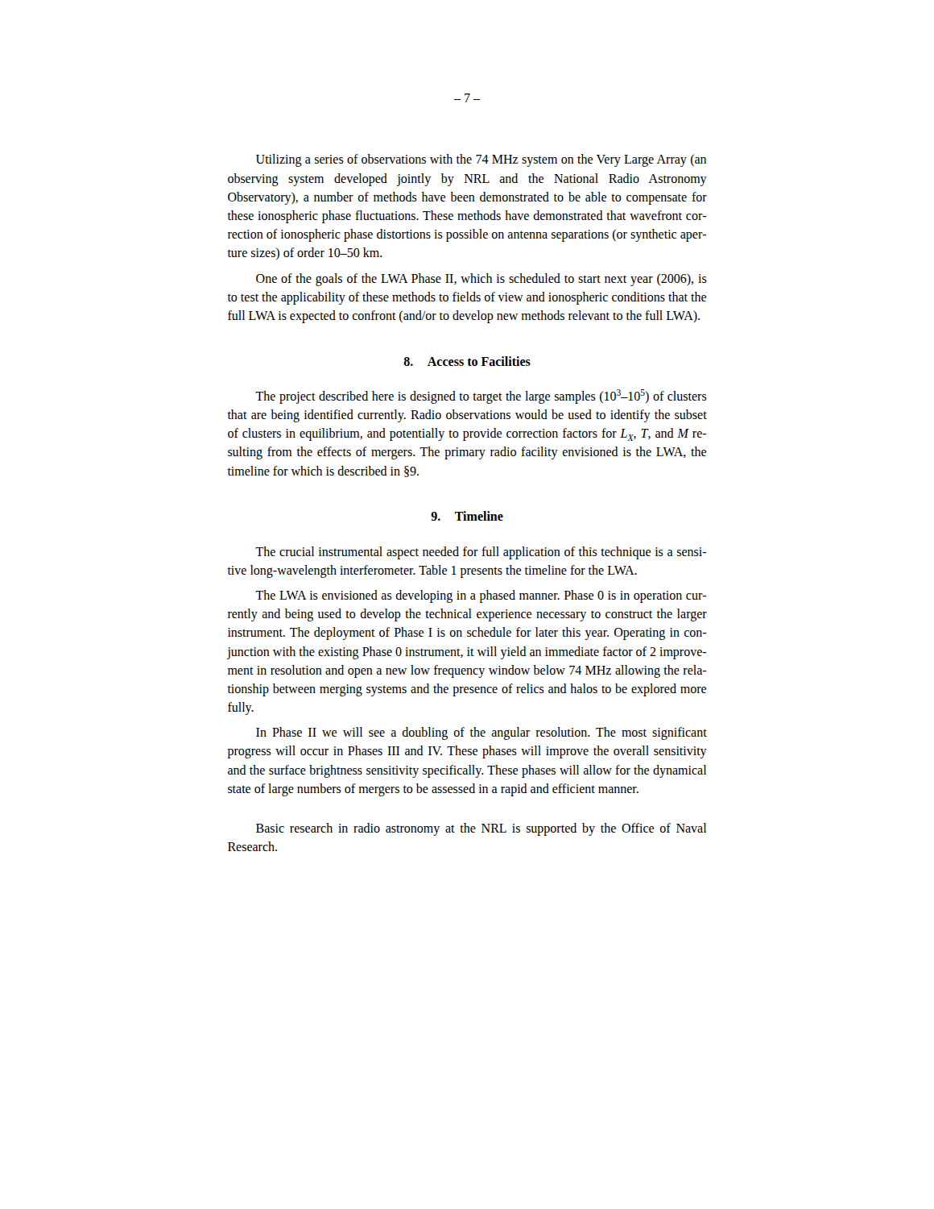– 7 –
Utilizing a series of observations with the 74 MHz system on the Very Large Array (an observing system developed jointly by NRL and the National Radio Astronomy Observatory), a number of methods have been demonstrated to be able to compensate for these ionospheric phase fluctuations. These methods have demonstrated that wavefront correction of ionospheric phase distortions is possible on antenna separations (or synthetic aperture sizes) of order 10–50 km.
One of the goals of the LWA Phase II, which is scheduled to start next year (2006), is to test the applicability of these methods to fields of view and ionospheric conditions that the full LWA is expected to confront (and/or to develop new methods relevant to the full LWA).
8. Access to Facilities
The project described here is designed to target the large samples (103–105) of clusters that are being identified currently. Radio observations would be used to identify the subset of clusters in equilibrium, and potentially to provide correction factors for LX, T, and M resulting from the effects of mergers. The primary radio facility envisioned is the LWA, the timeline for which is described in §9.
9. Timeline
The crucial instrumental aspect needed for full application of this technique is a sensitive long-wavelength interferometer. Table 1 presents the timeline for the LWA.
The LWA is envisioned as developing in a phased manner. Phase 0 is in operation currently and being used to develop the technical experience necessary to construct the larger instrument. The deployment of Phase I is on schedule for later this year. Operating in conjunction with the existing Phase 0 instrument, it will yield an immediate factor of 2 improvement in resolution and open a new low frequency window below 74 MHz allowing the relationship between merging systems and the presence of relics and halos to be explored more fully.
In Phase II we will see a doubling of the angular resolution. The most significant progress will occur in Phases III and IV. These phases will improve the overall sensitivity and the surface brightness sensitivity specifically. These phases will allow for the dynamical state of large numbers of mergers to be assessed in a rapid and efficient manner.
Basic research in radio astronomy at the NRL is supported by the Office of Naval Research.